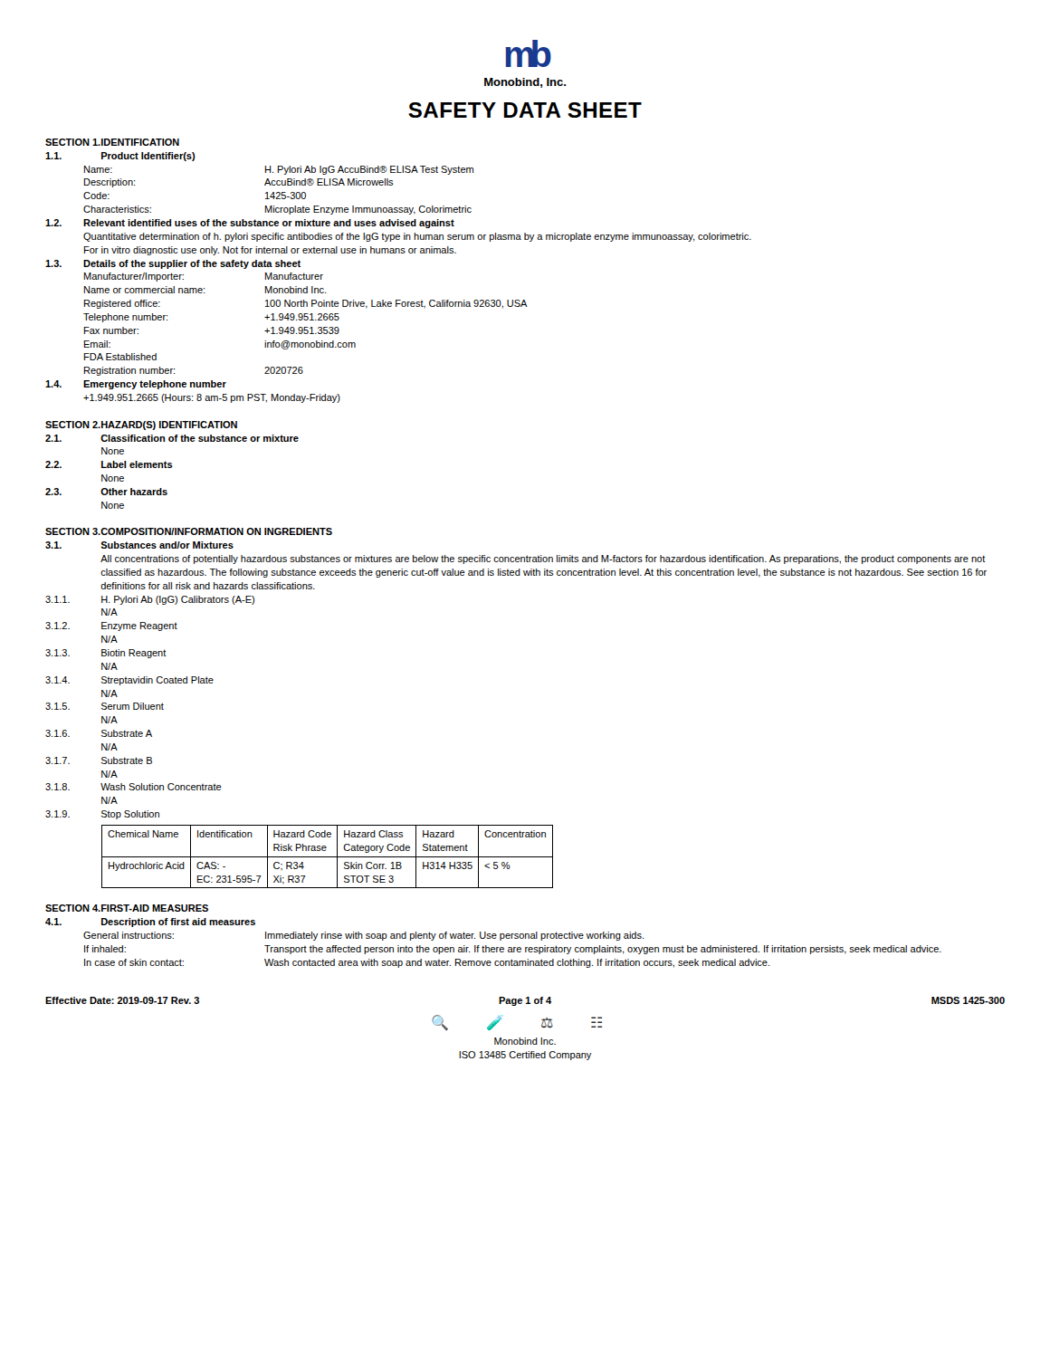mb
Monobind, Inc.
SAFETY DATA SHEET
| SECTION 1. | IDENTIFICATION |
| 1.1. | Product Identifier(s) |
| | Name: | H. Pylori Ab IgG AccuBind® ELISA Test System |
| | Description: | AccuBind® ELISA Microwells |
| | Code: | 1425-300 |
| | Characteristics: | Microplate Enzyme Immunoassay, Colorimetric |
| 1.2. | Relevant identified uses of the substance or mixture and uses advised against |
| | Quantitative determination of h. pylori specific antibodies of the IgG type in human serum or plasma by a microplate enzyme immunoassay, colorimetric. |
| | For in vitro diagnostic use only. Not for internal or external use in humans or animals. |
| 1.3. | Details of the supplier of the safety data sheet |
| | Manufacturer/Importer: | Manufacturer |
| | Name or commercial name: | Monobind Inc. |
| | Registered office: | 100 North Pointe Drive, Lake Forest, California 92630, USA |
| | Telephone number: | +1.949.951.2665 |
| | Fax number: | +1.949.951.3539 |
| | Email: | info@monobind.com |
| | FDA Established Registration number: | 2020726 |
| 1.4. | Emergency telephone number |
| | +1.949.951.2665 (Hours: 8 am-5 pm PST, Monday-Friday) |
| SECTION 2. | HAZARD(S) IDENTIFICATION |
| 2.1. | Classification of the substance or mixture |
| | None |
| 2.2. | Label elements |
| | None |
| 2.3. | Other hazards |
| | None |
| SECTION 3. | COMPOSITION/INFORMATION ON INGREDIENTS |
| 3.1. | Substances and/or Mixtures |
| | All concentrations of potentially hazardous substances or mixtures are below the specific concentration limits and M-factors for hazardous identification. As preparations, the product components are not classified as hazardous. The following substance exceeds the generic cut-off value and is listed with its concentration level. At this concentration level, the substance is not hazardous. See section 16 for definitions for all risk and hazards classifications. |
| 3.1.1. | H. Pylori Ab (IgG) Calibrators (A-E) |
| | N/A |
| 3.1.2. | Enzyme Reagent |
| | N/A |
| 3.1.3. | Biotin Reagent |
| | N/A |
| 3.1.4. | Streptavidin Coated Plate |
| | N/A |
| 3.1.5. | Serum Diluent |
| | N/A |
| 3.1.6. | Substrate A |
| | N/A |
| 3.1.7. | Substrate B |
| | N/A |
| 3.1.8. | Wash Solution Concentrate |
| | N/A |
| 3.1.9. | Stop Solution |
| Chemical Name | Identification | Hazard Code Risk Phrase | Hazard Class Category Code | Hazard Statement | Concentration |
| --- | --- | --- | --- | --- | --- |
| Hydrochloric Acid | CAS: - EC: 231-595-7 | C; R34 Xi; R37 | Skin Corr. 1B STOT SE 3 | H314 H335 | < 5 % |
| SECTION 4. | FIRST-AID MEASURES |
| 4.1. | Description of first aid measures |
| | General instructions: | Immediately rinse with soap and plenty of water. Use personal protective working aids. |
| | If inhaled: | Transport the affected person into the open air. If there are respiratory complaints, oxygen must be administered. If irritation persists, seek medical advice. |
| | In case of skin contact: | Wash contacted area with soap and water. Remove contaminated clothing. If irritation occurs, seek medical advice. |
| Effective Date: 2019-09-17 Rev. 3 | Page 1 of 4 | MSDS 1425-300 |
🔍 🧪 ⚖ ☷
Monobind Inc. ISO 13485 Certified Company